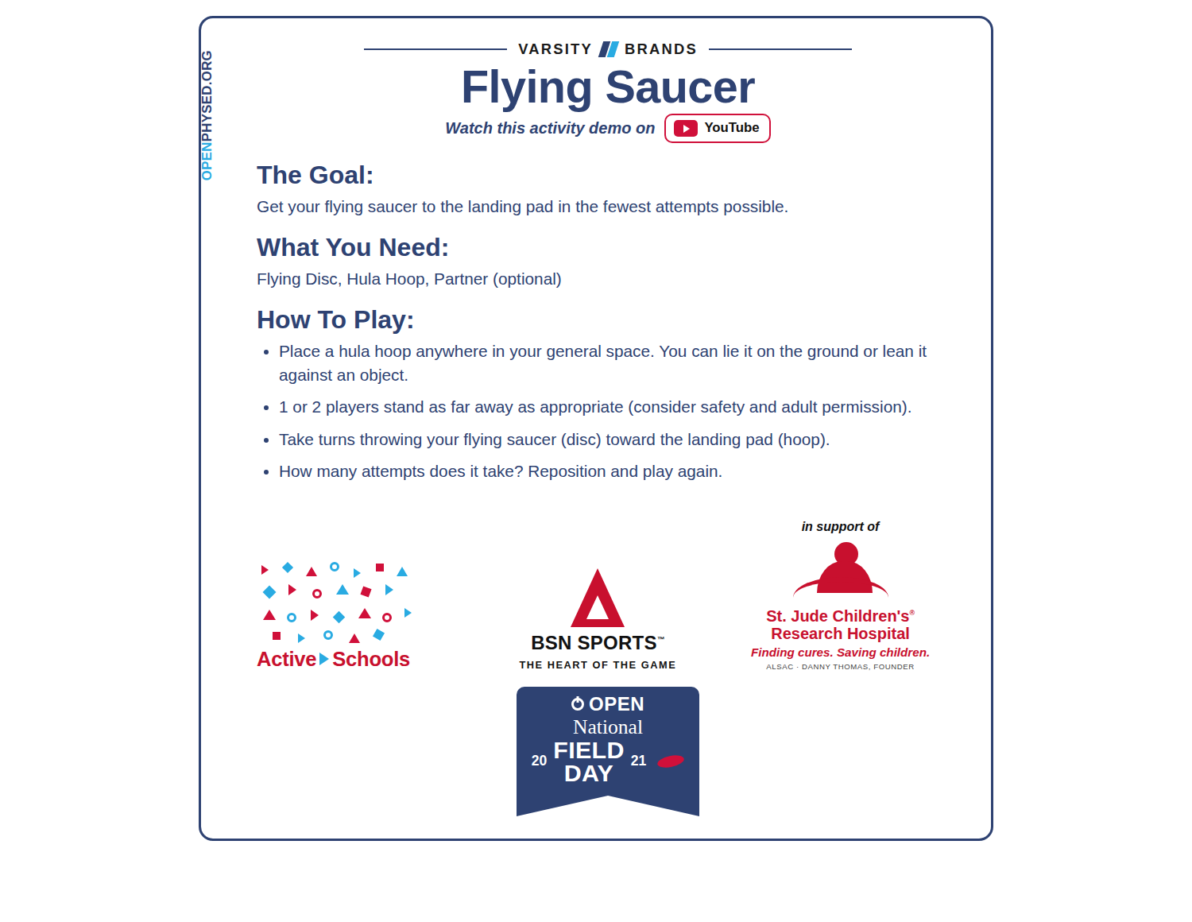OPENPHYSED.ORG
VARSITY BRANDS
Flying Saucer
Watch this activity demo on YouTube
The Goal:
Get your flying saucer to the landing pad in the fewest attempts possible.
What You Need:
Flying Disc, Hula Hoop, Partner (optional)
How To Play:
Place a hula hoop anywhere in your general space. You can lie it on the ground or lean it against an object.
1 or 2 players stand as far away as appropriate (consider safety and adult permission).
Take turns throwing your flying saucer (disc) toward the landing pad (hoop).
How many attempts does it take? Reposition and play again.
Active Schools
BSN SPORTS™
THE HEART OF THE GAME
in support of
St. Jude Children's®
Research Hospital
Finding cures. Saving children.
ALSAC · DANNY THOMAS, FOUNDER
OPEN
National
20 FIELD
DAY 21